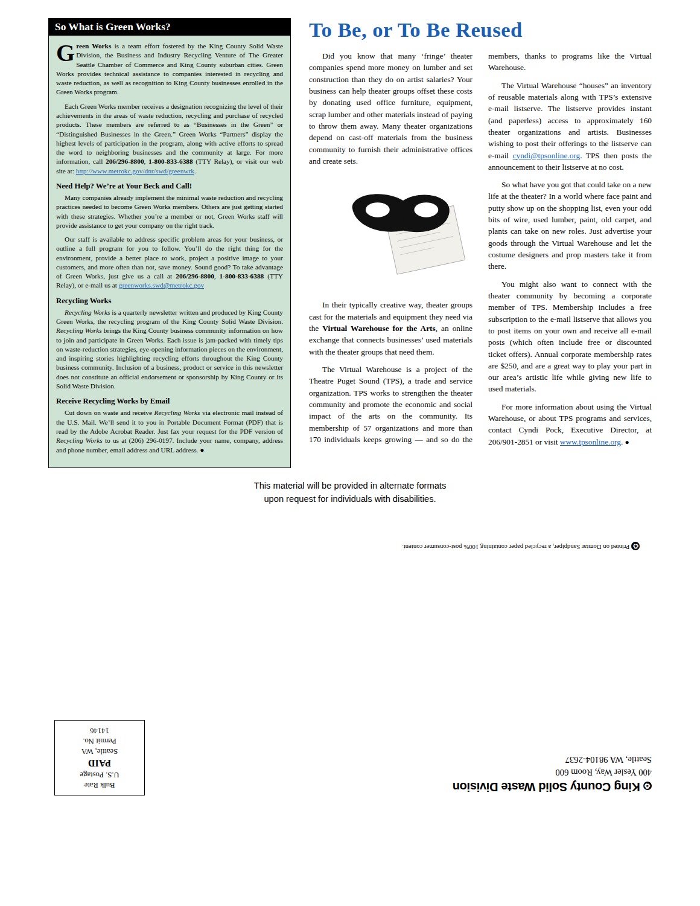So What is Green Works?
Green Works is a team effort fostered by the King County Solid Waste Division, the Business and Industry Recycling Venture of The Greater Seattle Chamber of Commerce and King County suburban cities. Green Works provides technical assistance to companies interested in recycling and waste reduction, as well as recognition to King County businesses enrolled in the Green Works program.
Each Green Works member receives a designation recognizing the level of their achievements in the areas of waste reduction, recycling and purchase of recycled products. These members are referred to as “Businesses in the Green” or “Distinguished Businesses in the Green.” Green Works “Partners” display the highest levels of participation in the program, along with active efforts to spread the word to neighboring businesses and the community at large. For more information, call 206/296-8800, 1-800-833-6388 (TTY Relay), or visit our web site at: http://www.metrokc.gov/dnr/swd/greenwrk.
Need Help? We’re at Your Beck and Call!
Many companies already implement the minimal waste reduction and recycling practices needed to become Green Works members. Others are just getting started with these strategies. Whether you’re a member or not, Green Works staff will provide assistance to get your company on the right track.
Our staff is available to address specific problem areas for your business, or outline a full program for you to follow. You’ll do the right thing for the environment, provide a better place to work, project a positive image to your customers, and more often than not, save money. Sound good? To take advantage of Green Works, just give us a call at 206/296-8800, 1-800-833-6388 (TTY Relay), or e-mail us at greenworks.swd@metrokc.gov
Recycling Works
Recycling Works is a quarterly newsletter written and produced by King County Green Works, the recycling program of the King County Solid Waste Division. Recycling Works brings the King County business community information on how to join and participate in Green Works. Each issue is jam-packed with timely tips on waste-reduction strategies, eye-opening information pieces on the environment, and inspiring stories highlighting recycling efforts throughout the King County business community. Inclusion of a business, product or service in this newsletter does not constitute an official endorsement or sponsorship by King County or its Solid Waste Division.
Receive Recycling Works by Email
Cut down on waste and receive Recycling Works via electronic mail instead of the U.S. Mail. We’ll send it to you in Portable Document Format (PDF) that is read by the Adobe Acrobat Reader. Just fax your request for the PDF version of Recycling Works to us at (206) 296-0197. Include your name, company, address and phone number, email address and URL address. ●
To Be, or To Be Reused
Did you know that many ‘fringe’ theater companies spend more money on lumber and set construction than they do on artist salaries? Your business can help theater groups offset these costs by donating used office furniture, equipment, scrap lumber and other materials instead of paying to throw them away. Many theater organizations depend on cast-off materials from the business community to furnish their administrative offices and create sets.
In their typically creative way, theater groups cast for the materials and equipment they need via the Virtual Warehouse for the Arts, an online exchange that connects businesses’ used materials with the theater groups that need them.
The Virtual Warehouse is a project of the Theatre Puget Sound (TPS), a trade and service organization. TPS works to strengthen the theater community and promote the economic and social impact of the arts on the community. Its membership of 57 organizations and more than 170 individuals keeps growing — and so do the members, thanks to programs like the Virtual Warehouse.
The Virtual Warehouse “houses” an inventory of reusable materials along with TPS’s extensive e-mail listserve. The listserve provides instant (and paperless) access to approximately 160 theater organizations and artists. Businesses wishing to post their offerings to the listserve can e-mail cyndi@tpsonline.org. TPS then posts the announcement to their listserve at no cost.
So what have you got that could take on a new life at the theater? In a world where face paint and putty show up on the shopping list, even your odd bits of wire, used lumber, paint, old carpet, and plants can take on new roles. Just advertise your goods through the Virtual Warehouse and let the costume designers and prop masters take it from there.
You might also want to connect with the theater community by becoming a corporate member of TPS. Membership includes a free subscription to the e-mail listserve that allows you to post items on your own and receive all e-mail posts (which often include free or discounted ticket offers). Annual corporate membership rates are $250, and are a great way to play your part in our area’s artistic life while giving new life to used materials.
For more information about using the Virtual Warehouse, or about TPS programs and services, contact Cyndi Pock, Executive Director, at 206/901-2851 or visit www.tpsonline.org. ●
This material will be provided in alternate formats
upon request for individuals with disabilities.
♻ Printed on Domtar Sandpiper, a recycled paper containing 100% post-consumer content.
Bulk Rate
U.S. Postage
PAID
Seattle, WA
Permit No.
14146
♻ King County Solid Waste Division
400 Yesler Way, Room 600
Seattle, WA 98104-2637